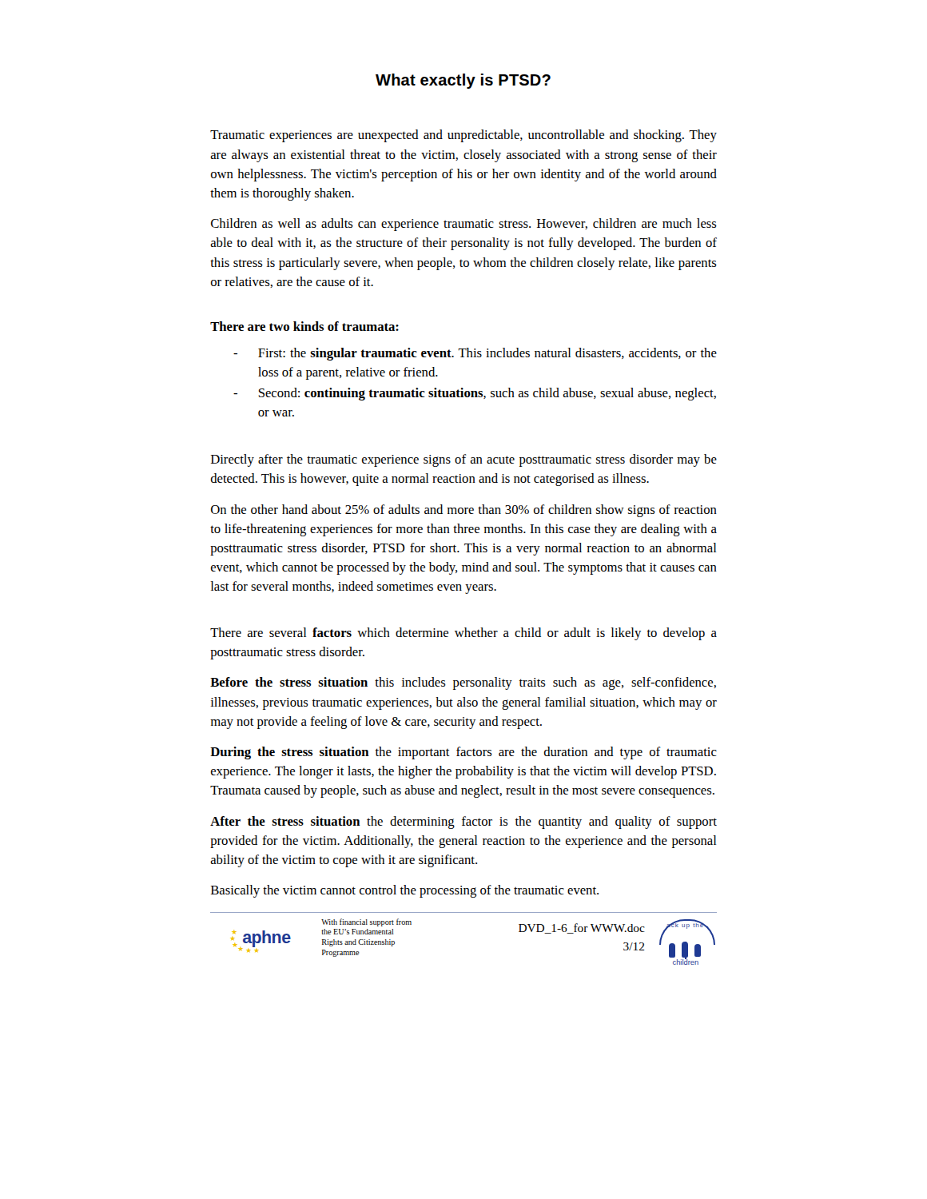What exactly is PTSD?
Traumatic experiences are unexpected and unpredictable, uncontrollable and shocking. They are always an existential threat to the victim, closely associated with a strong sense of their own helplessness. The victim's perception of his or her own identity and of the world around them is thoroughly shaken.
Children as well as adults can experience traumatic stress. However, children are much less able to deal with it, as the structure of their personality is not fully developed. The burden of this stress is particularly severe, when people, to whom the children closely relate, like parents or relatives, are the cause of it.
There are two kinds of traumata:
First: the singular traumatic event. This includes natural disasters, accidents, or the loss of a parent, relative or friend.
Second: continuing traumatic situations, such as child abuse, sexual abuse, neglect, or war.
Directly after the traumatic experience signs of an acute posttraumatic stress disorder may be detected. This is however, quite a normal reaction and is not categorised as illness.
On the other hand about 25% of adults and more than 30% of children show signs of reaction to life-threatening experiences for more than three months. In this case they are dealing with a posttraumatic stress disorder, PTSD for short. This is a very normal reaction to an abnormal event, which cannot be processed by the body, mind and soul. The symptoms that it causes can last for several months, indeed sometimes even years.
There are several factors which determine whether a child or adult is likely to develop a posttraumatic stress disorder.
Before the stress situation this includes personality traits such as age, self-confidence, illnesses, previous traumatic experiences, but also the general familial situation, which may or may not provide a feeling of love & care, security and respect.
During the stress situation the important factors are the duration and type of traumatic experience. The longer it lasts, the higher the probability is that the victim will develop PTSD. Traumata caused by people, such as abuse and neglect, result in the most severe consequences.
After the stress situation the determining factor is the quantity and quality of support provided for the victim. Additionally, the general reaction to the experience and the personal ability of the victim to cope with it are significant.
Basically the victim cannot control the processing of the traumatic event.
★ ★ ★ ★ ★ ★ aphne With financial support from
the EU’s Fundamental
Rights and Citizenship
Programme
DVD_1-6_for WWW.doc
3/12
ack up the
children